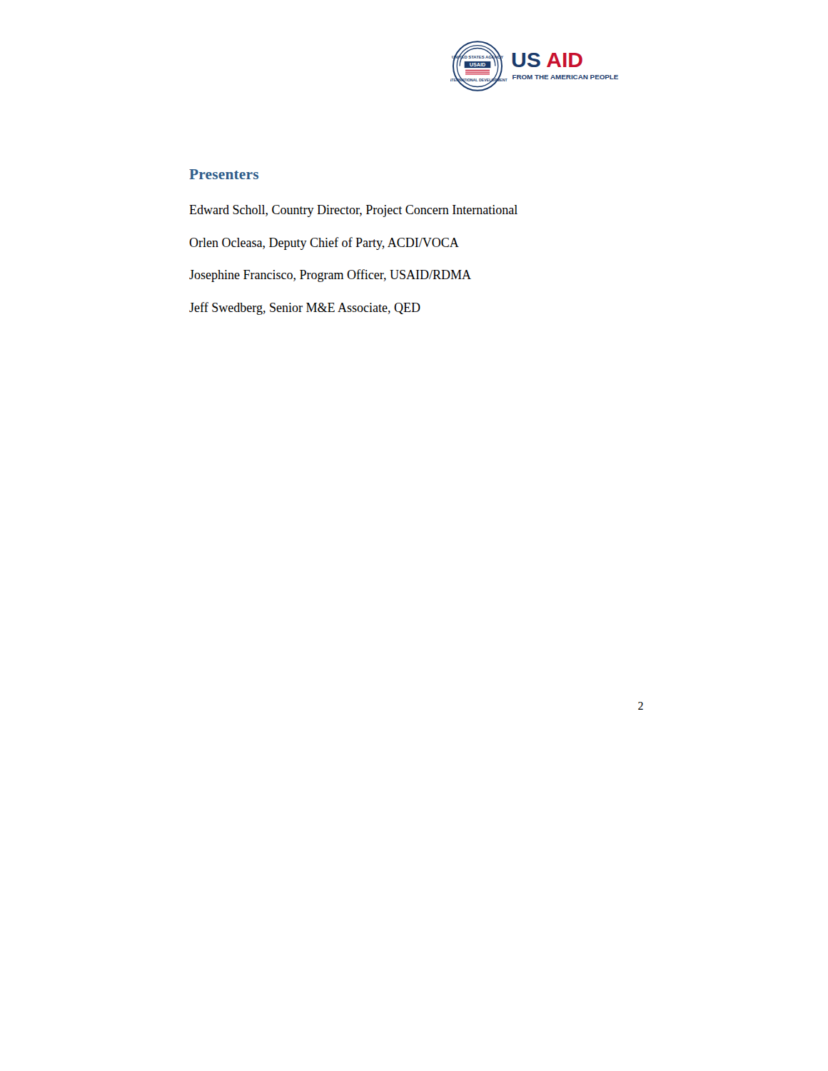Presenters
Edward Scholl, Country Director, Project Concern International
Orlen Ocleasa, Deputy Chief of Party, ACDI/VOCA
Josephine Francisco, Program Officer, USAID/RDMA
Jeff Swedberg, Senior M&E Associate, QED
2